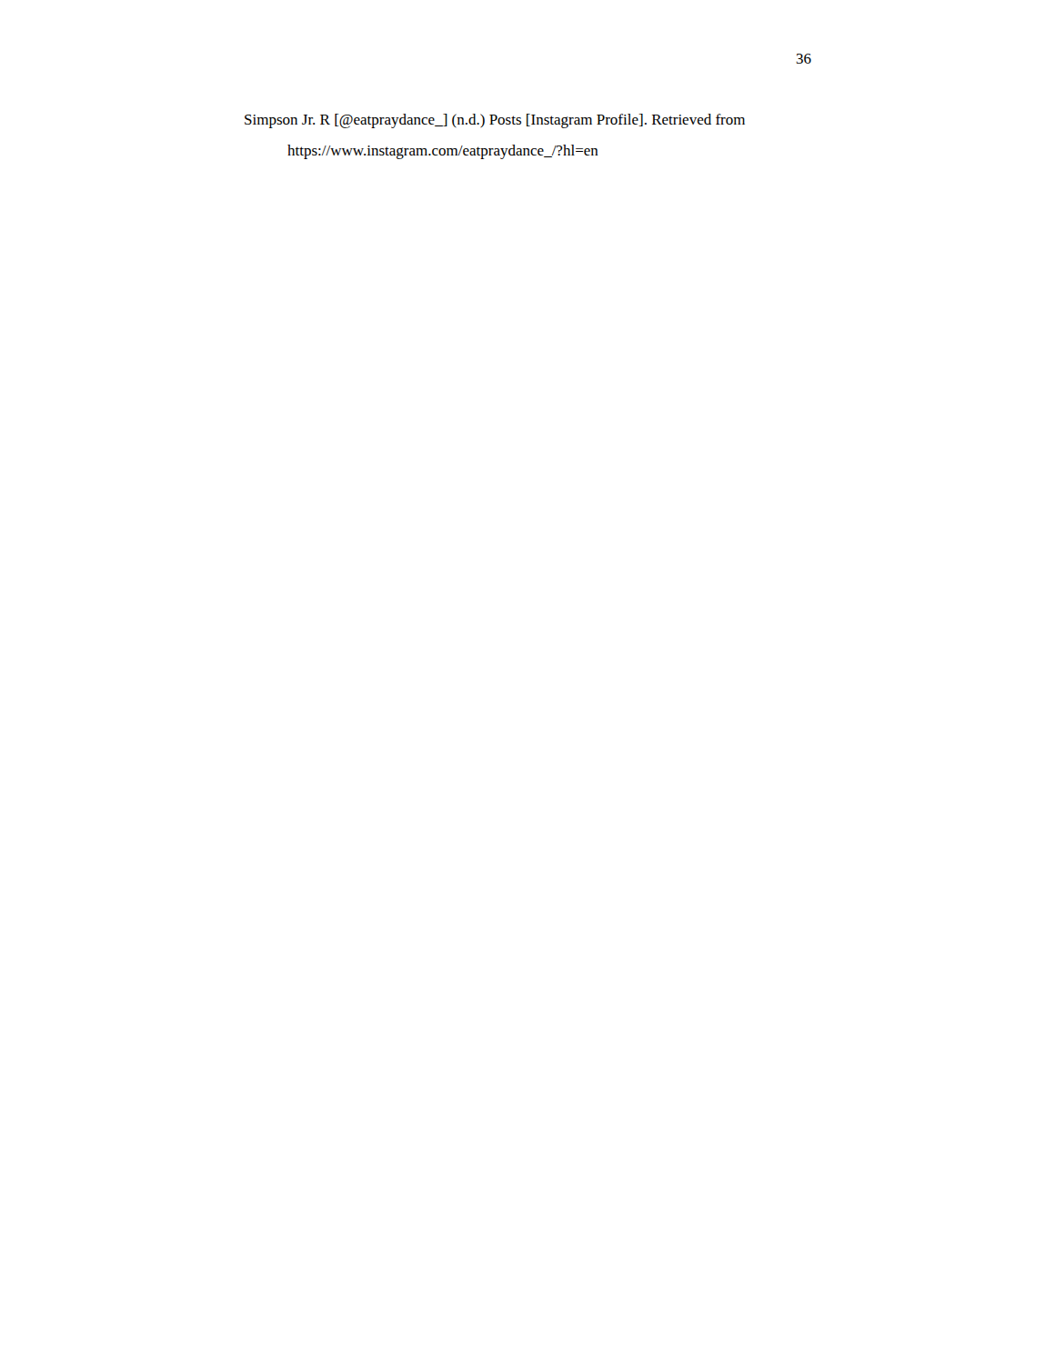36
Simpson Jr. R [@eatpraydance_] (n.d.) Posts [Instagram Profile]. Retrieved from https://www.instagram.com/eatpraydance_/?hl=en